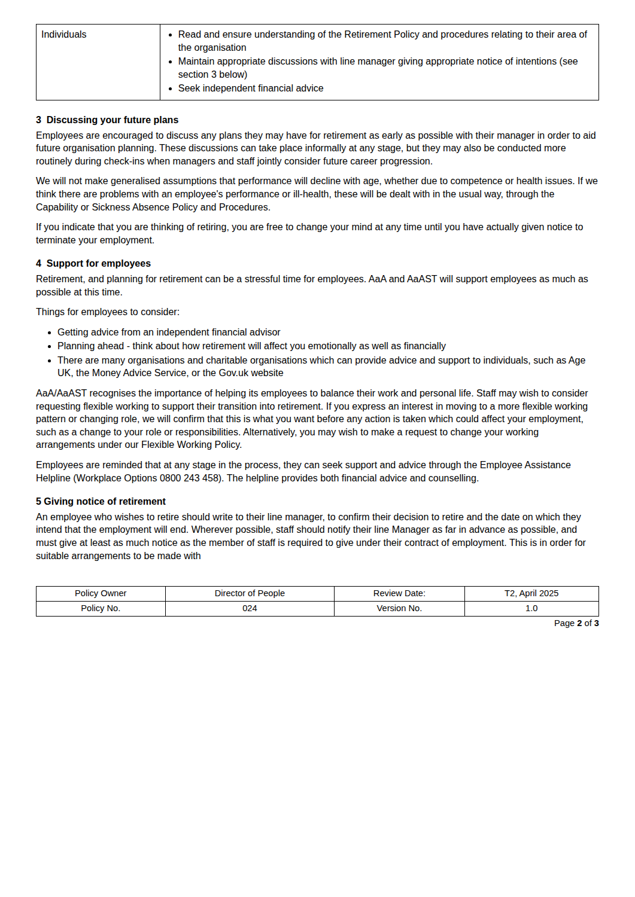| Individuals | Read and ensure understanding of the Retirement Policy and procedures relating to their area of the organisation Maintain appropriate discussions with line manager giving appropriate notice of intentions (see section 3 below) Seek independent financial advice |
3 Discussing your future plans
Employees are encouraged to discuss any plans they may have for retirement as early as possible with their manager in order to aid future organisation planning. These discussions can take place informally at any stage, but they may also be conducted more routinely during check-ins when managers and staff jointly consider future career progression.
We will not make generalised assumptions that performance will decline with age, whether due to competence or health issues. If we think there are problems with an employee's performance or ill-health, these will be dealt with in the usual way, through the Capability or Sickness Absence Policy and Procedures.
If you indicate that you are thinking of retiring, you are free to change your mind at any time until you have actually given notice to terminate your employment.
4 Support for employees
Retirement, and planning for retirement can be a stressful time for employees. AaA and AaAST will support employees as much as possible at this time.
Things for employees to consider:
Getting advice from an independent financial advisor
Planning ahead - think about how retirement will affect you emotionally as well as financially
There are many organisations and charitable organisations which can provide advice and support to individuals, such as Age UK, the Money Advice Service, or the Gov.uk website
AaA/AaAST recognises the importance of helping its employees to balance their work and personal life. Staff may wish to consider requesting flexible working to support their transition into retirement. If you express an interest in moving to a more flexible working pattern or changing role, we will confirm that this is what you want before any action is taken which could affect your employment, such as a change to your role or responsibilities. Alternatively, you may wish to make a request to change your working arrangements under our Flexible Working Policy.
Employees are reminded that at any stage in the process, they can seek support and advice through the Employee Assistance Helpline (Workplace Options 0800 243 458). The helpline provides both financial advice and counselling.
5 Giving notice of retirement
An employee who wishes to retire should write to their line manager, to confirm their decision to retire and the date on which they intend that the employment will end. Wherever possible, staff should notify their line Manager as far in advance as possible, and must give at least as much notice as the member of staff is required to give under their contract of employment. This is in order for suitable arrangements to be made with
| Policy Owner | Director of People | Review Date: | T2, April 2025 |
| Policy No. | 024 | Version No. | 1.0 |
Page 2 of 3